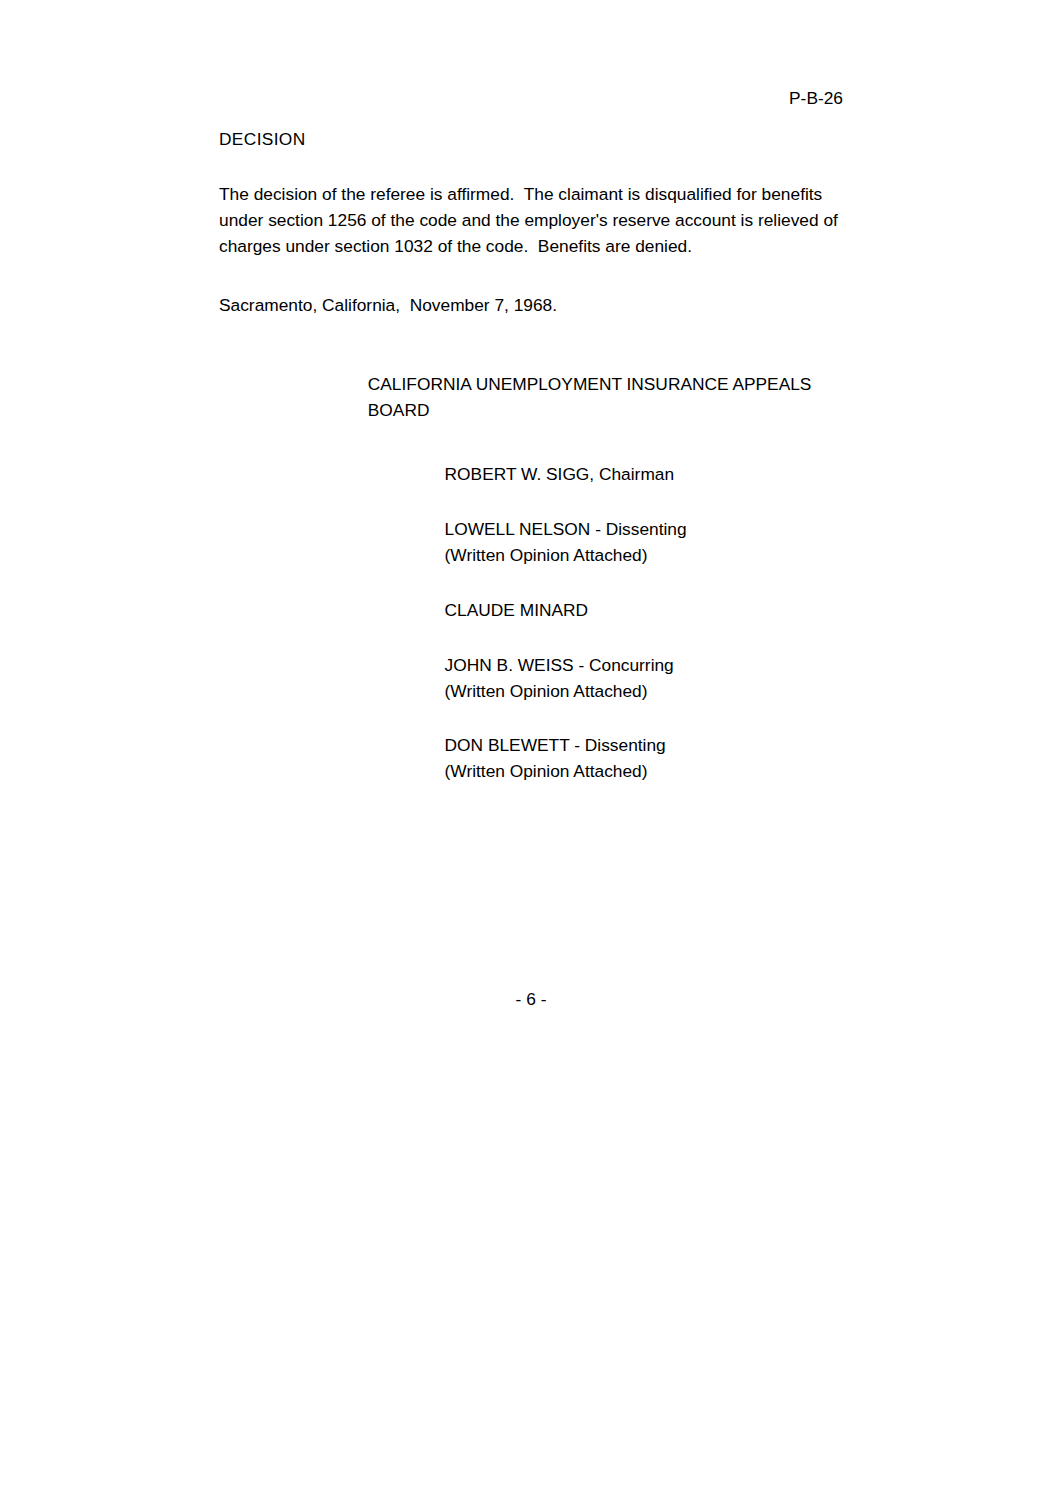P-B-26
DECISION
The decision of the referee is affirmed. The claimant is disqualified for benefits under section 1256 of the code and the employer's reserve account is relieved of charges under section 1032 of the code. Benefits are denied.
Sacramento, California, November 7, 1968.
CALIFORNIA UNEMPLOYMENT INSURANCE APPEALS BOARD
ROBERT W. SIGG, Chairman
LOWELL NELSON - Dissenting (Written Opinion Attached)
CLAUDE MINARD
JOHN B. WEISS - Concurring (Written Opinion Attached)
DON BLEWETT - Dissenting (Written Opinion Attached)
- 6 -